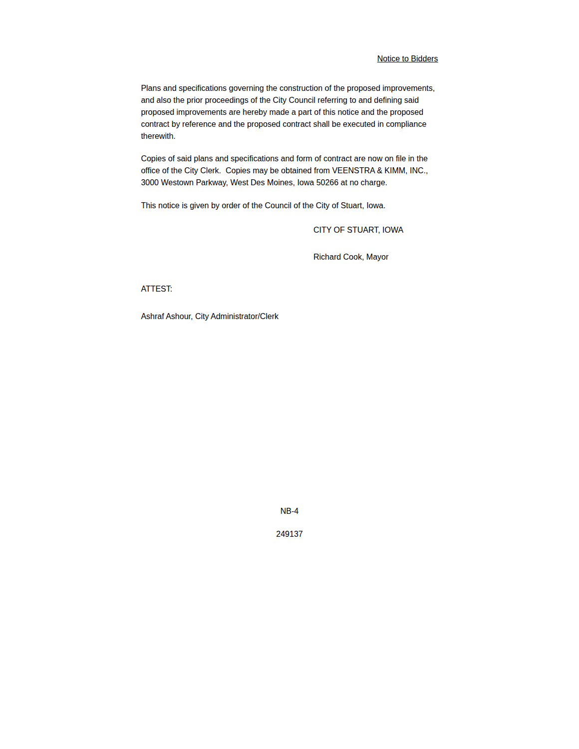Notice to Bidders
Plans and specifications governing the construction of the proposed improvements, and also the prior proceedings of the City Council referring to and defining said proposed improvements are hereby made a part of this notice and the proposed contract by reference and the proposed contract shall be executed in compliance therewith.
Copies of said plans and specifications and form of contract are now on file in the office of the City Clerk. Copies may be obtained from VEENSTRA & KIMM, INC., 3000 Westown Parkway, West Des Moines, Iowa 50266 at no charge.
This notice is given by order of the Council of the City of Stuart, Iowa.
CITY OF STUART, IOWA
Richard Cook, Mayor
ATTEST:
Ashraf Ashour, City Administrator/Clerk
NB-4
249137